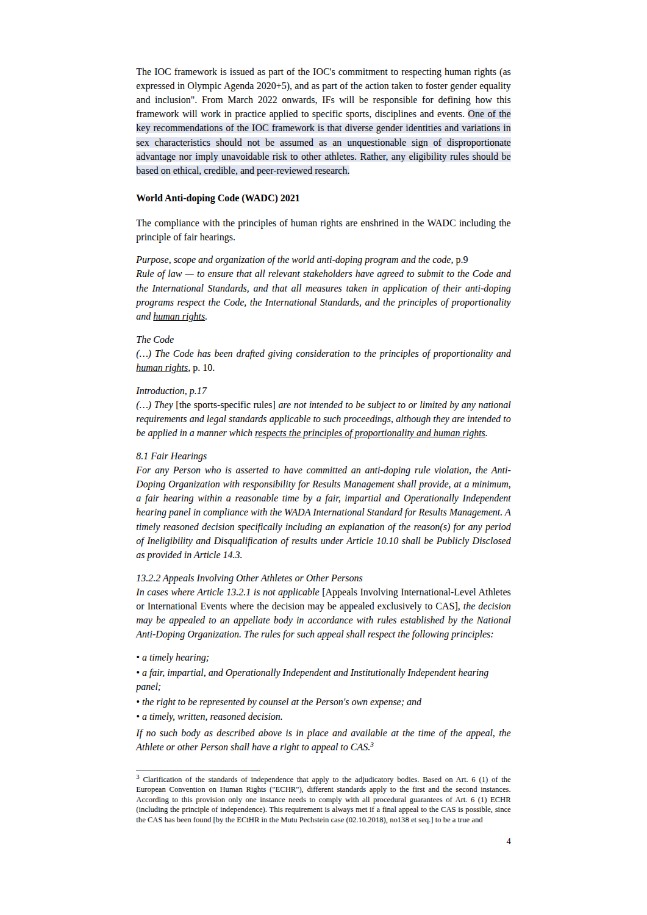The IOC framework is issued as part of the IOC's commitment to respecting human rights (as expressed in Olympic Agenda 2020+5), and as part of the action taken to foster gender equality and inclusion". From March 2022 onwards, IFs will be responsible for defining how this framework will work in practice applied to specific sports, disciplines and events. One of the key recommendations of the IOC framework is that diverse gender identities and variations in sex characteristics should not be assumed as an unquestionable sign of disproportionate advantage nor imply unavoidable risk to other athletes. Rather, any eligibility rules should be based on ethical, credible, and peer-reviewed research.
World Anti-doping Code (WADC) 2021
The compliance with the principles of human rights are enshrined in the WADC including the principle of fair hearings.
Purpose, scope and organization of the world anti-doping program and the code, p.9
Rule of law — to ensure that all relevant stakeholders have agreed to submit to the Code and the International Standards, and that all measures taken in application of their anti-doping programs respect the Code, the International Standards, and the principles of proportionality and human rights.
The Code
(…) The Code has been drafted giving consideration to the principles of proportionality and human rights, p. 10.
Introduction, p.17
(…) They [the sports-specific rules] are not intended to be subject to or limited by any national requirements and legal standards applicable to such proceedings, although they are intended to be applied in a manner which respects the principles of proportionality and human rights.
8.1 Fair Hearings
For any Person who is asserted to have committed an anti-doping rule violation, the Anti-Doping Organization with responsibility for Results Management shall provide, at a minimum, a fair hearing within a reasonable time by a fair, impartial and Operationally Independent hearing panel in compliance with the WADA International Standard for Results Management. A timely reasoned decision specifically including an explanation of the reason(s) for any period of Ineligibility and Disqualification of results under Article 10.10 shall be Publicly Disclosed as provided in Article 14.3.
13.2.2 Appeals Involving Other Athletes or Other Persons
In cases where Article 13.2.1 is not applicable [Appeals Involving International-Level Athletes or International Events where the decision may be appealed exclusively to CAS], the decision may be appealed to an appellate body in accordance with rules established by the National Anti-Doping Organization. The rules for such appeal shall respect the following principles:
• a timely hearing;
• a fair, impartial, and Operationally Independent and Institutionally Independent hearing panel;
• the right to be represented by counsel at the Person's own expense; and
• a timely, written, reasoned decision.
If no such body as described above is in place and available at the time of the appeal, the Athlete or other Person shall have a right to appeal to CAS.3
3 Clarification of the standards of independence that apply to the adjudicatory bodies. Based on Art. 6 (1) of the European Convention on Human Rights ("ECHR"), different standards apply to the first and the second instances. According to this provision only one instance needs to comply with all procedural guarantees of Art. 6 (1) ECHR (including the principle of independence). This requirement is always met if a final appeal to the CAS is possible, since the CAS has been found [by the ECtHR in the Mutu Pechstein case (02.10.2018), no138 et seq.] to be a true and
4